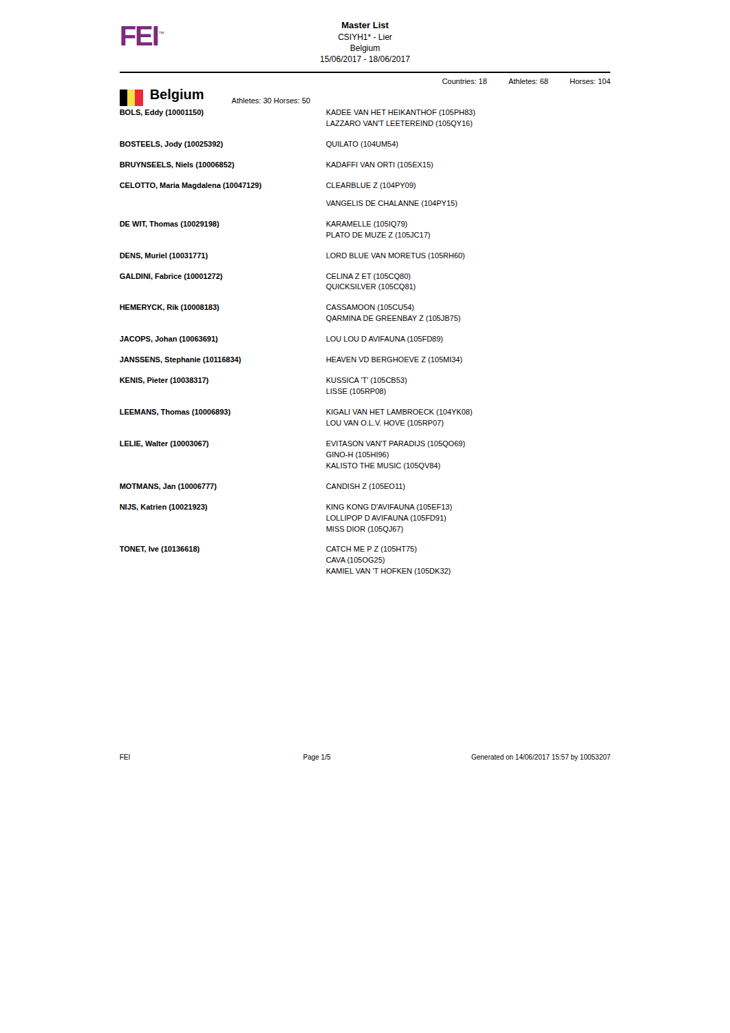FEI™
Master List
CSIYH1* - Lier
Belgium
15/06/2017 - 18/06/2017
Countries: 18 Athletes: 68 Horses: 104
Belgium
Athletes: 30 Horses: 50
| BOLS, Eddy (10001150) | KADEE VAN HET HEIKANTHOF (105PH83) LAZZARO VAN'T LEETEREIND (105QY16) |
| BOSTEELS, Jody (10025392) | QUILATO (104UM54) |
| BRUYNSEELS, Niels (10006852) | KADAFFI VAN ORTI (105EX15) |
| CELOTTO, Maria Magdalena (10047129) | CLEARBLUE Z (104PY09) VANGELIS DE CHALANNE (104PY15) |
| DE WIT, Thomas (10029198) | KARAMELLE (105IQ79) PLATO DE MUZE Z (105JC17) |
| DENS, Muriel (10031771) | LORD BLUE VAN MORETUS (105RH60) |
| GALDINI, Fabrice (10001272) | CELINA Z ET (105CQ80) QUICKSILVER (105CQ81) |
| HEMERYCK, Rik (10008183) | CASSAMOON (105CU54) QARMINA DE GREENBAY Z (105JB75) |
| JACOPS, Johan (10063691) | LOU LOU D AVIFAUNA (105FD89) |
| JANSSENS, Stephanie (10116834) | HEAVEN VD BERGHOEVE Z (105MI34) |
| KENIS, Pieter (10038317) | KUSSICA 'T' (105CB53) LISSE (105RP08) |
| LEEMANS, Thomas (10006893) | KIGALI VAN HET LAMBROECK (104YK08) LOU VAN O.L.V. HOVE (105RP07) |
| LELIE, Walter (10003067) | EVITASON VAN'T PARADIJS (105QO69) GINO-H (105HI96) KALISTO THE MUSIC (105QV84) |
| MOTMANS, Jan (10006777) | CANDISH Z (105EO11) |
| NIJS, Katrien (10021923) | KING KONG D'AVIFAUNA (105EF13) LOLLIPOP D AVIFAUNA (105FD91) MISS DIOR (105QJ67) |
| TONET, Ive (10136618) | CATCH ME P Z (105HT75) CAVA (105OG25) KAMIEL VAN 'T HOFKEN (105DK32) |
FEI
Page 1/5
Generated on 14/06/2017 15:57 by 10053207